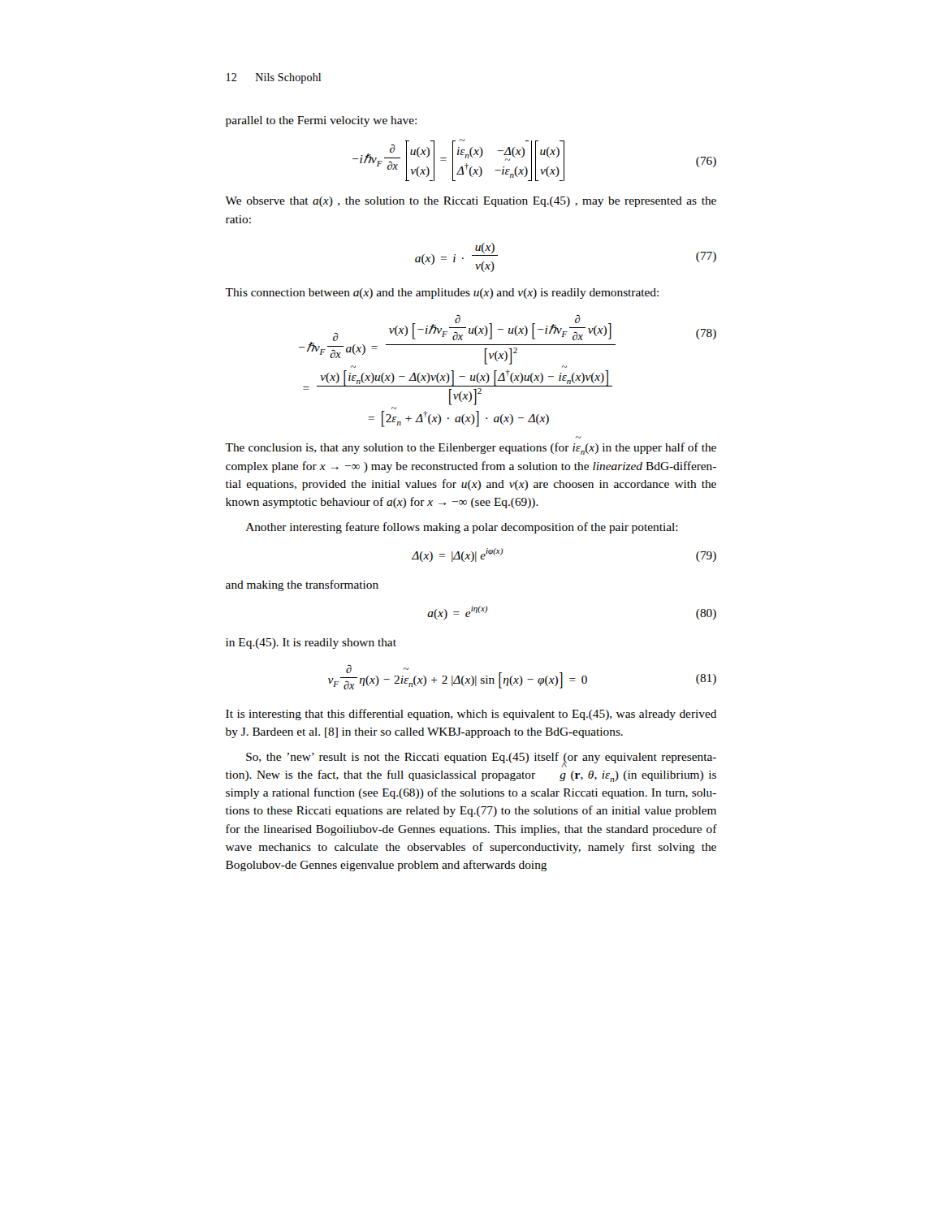12 Nils Schopohl
parallel to the Fermi velocity we have:
−iℏvF∂∂x u(x) v(x) = iεn(x) −Δ(x) Δ†(x) −iεn(x) u(x) v(x)
(76)
We observe that a(x) , the solution to the Riccati Equation Eq.(45) , may be represented as the ratio:
a(x) = i · u(x) v(x)
(77)
This connection between a(x) and the amplitudes u(x) and v(x) is readily demonstrated:
−ℏvF∂∂x a(x) = v(x) [−iℏvF∂∂x u(x)] − u(x) [−iℏvF∂∂x v(x)] [v(x)]2 = v(x) [iεn(x)u(x) − Δ(x)v(x)] − u(x) [Δ†(x)u(x) − iεn(x)v(x)] [v(x)]2 = [2εn + Δ†(x) · a(x)] · a(x) − Δ(x)
(78)
The conclusion is, that any solution to the Eilenberger equations (for iεn(x) in the upper half of the complex plane for x → −∞ ) may be reconstructed from a solution to the linearized BdG-differential equations, provided the initial values for u(x) and v(x) are choosen in accordance with the known asymptotic behaviour of a(x) for x → −∞ (see Eq.(69)).
Another interesting feature follows making a polar decomposition of the pair potential:
Δ(x) = |Δ(x)| eiφ(x)
(79)
and making the transformation
a(x) = eiη(x)
(80)
in Eq.(45). It is readily shown that
vF∂∂x η(x) − 2iεn(x) + 2 |Δ(x)| sin [η(x) − φ(x)] = 0
(81)
It is interesting that this differential equation, which is equivalent to Eq.(45), was already derived by J. Bardeen et al. [8] in their so called WKBJ-approach to the BdG-equations.
So, the ’new’ result is not the Riccati equation Eq.(45) itself (or any equivalent representation). New is the fact, that the full quasiclassical propagator g (r, θ, iεn) (in equilibrium) is simply a rational function (see Eq.(68)) of the solutions to a scalar Riccati equation. In turn, solutions to these Riccati equations are related by Eq.(77) to the solutions of an initial value problem for the linearised Bogoiliubov-de Gennes equations. This implies, that the standard procedure of wave mechanics to calculate the observables of superconductivity, namely first solving the Bogolubov-de Gennes eigenvalue problem and afterwards doing